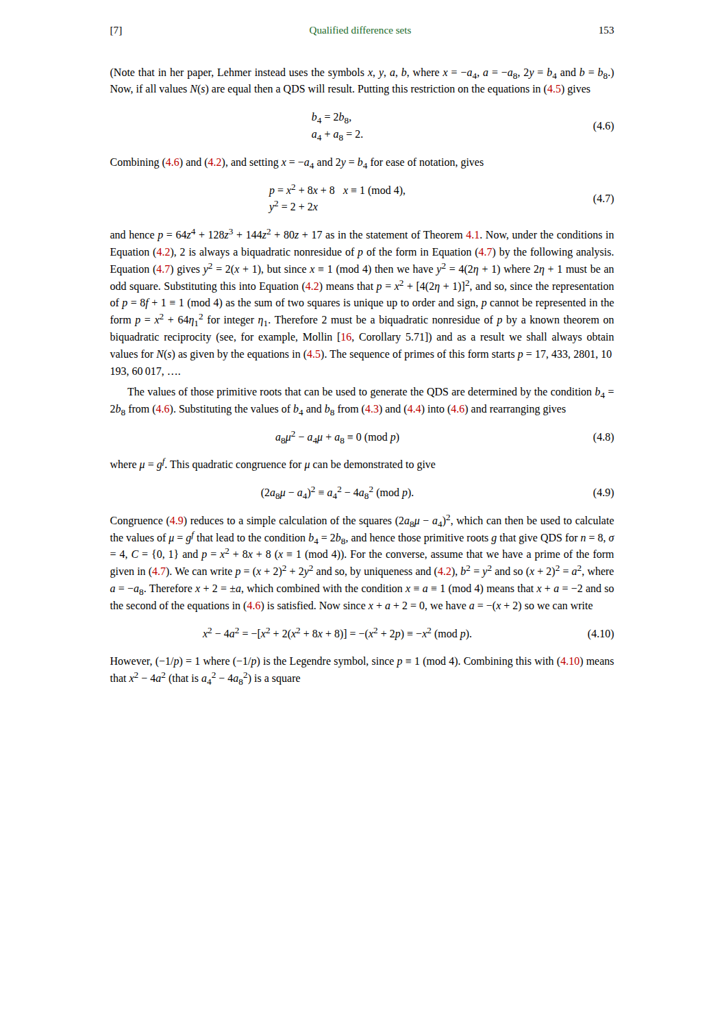[7] Qualified difference sets 153
(Note that in her paper, Lehmer instead uses the symbols x, y, a, b, where x = −a4, a = −a8, 2y = b4 and b = b8.) Now, if all values N(s) are equal then a QDS will result. Putting this restriction on the equations in (4.5) gives
b4 = 2b8,
a4 + a8 = 2.
(4.6)
Combining (4.6) and (4.2), and setting x = −a4 and 2y = b4 for ease of notation, gives
p = x2 + 8x + 8 x ≡ 1 (mod 4),
y2 = 2 + 2x
(4.7)
and hence p = 64z4 + 128z3 + 144z2 + 80z + 17 as in the statement of Theorem 4.1. Now, under the conditions in Equation (4.2), 2 is always a biquadratic nonresidue of p of the form in Equation (4.7) by the following analysis. Equation (4.7) gives y2 = 2(x + 1), but since x ≡ 1 (mod 4) then we have y2 = 4(2η + 1) where 2η + 1 must be an odd square. Substituting this into Equation (4.2) means that p = x2 + [4(2η + 1)]2, and so, since the representation of p = 8f + 1 ≡ 1 (mod 4) as the sum of two squares is unique up to order and sign, p cannot be represented in the form p = x2 + 64η12 for integer η1. Therefore 2 must be a biquadratic nonresidue of p by a known theorem on biquadratic reciprocity (see, for example, Mollin [16, Corollary 5.71]) and as a result we shall always obtain values for N(s) as given by the equations in (4.5). The sequence of primes of this form starts p = 17, 433, 2801, 10 193, 60 017, ….
The values of those primitive roots that can be used to generate the QDS are determined by the condition b4 = 2b8 from (4.6). Substituting the values of b4 and b8 from (4.3) and (4.4) into (4.6) and rearranging gives
a8μ2 − a4μ + a8 ≡ 0 (mod p)
(4.8)
where μ = gf. This quadratic congruence for μ can be demonstrated to give
(2a8μ − a4)2 ≡ a42 − 4a82 (mod p).
(4.9)
Congruence (4.9) reduces to a simple calculation of the squares (2a8μ − a4)2, which can then be used to calculate the values of μ = gf that lead to the condition b4 = 2b8, and hence those primitive roots g that give QDS for n = 8, σ = 4, C = {0, 1} and p = x2 + 8x + 8 (x ≡ 1 (mod 4)). For the converse, assume that we have a prime of the form given in (4.7). We can write p = (x + 2)2 + 2y2 and so, by uniqueness and (4.2), b2 = y2 and so (x + 2)2 = a2, where a = −a8. Therefore x + 2 = ±a, which combined with the condition x ≡ a ≡ 1 (mod 4) means that x + a = −2 and so the second of the equations in (4.6) is satisfied. Now since x + a + 2 = 0, we have a = −(x + 2) so we can write
x2 − 4a2 = −[x2 + 2(x2 + 8x + 8)] = −(x2 + 2p) ≡ −x2 (mod p).
(4.10)
However, (−1/p) = 1 where (−1/p) is the Legendre symbol, since p ≡ 1 (mod 4). Combining this with (4.10) means that x2 − 4a2 (that is a42 − 4a82) is a square